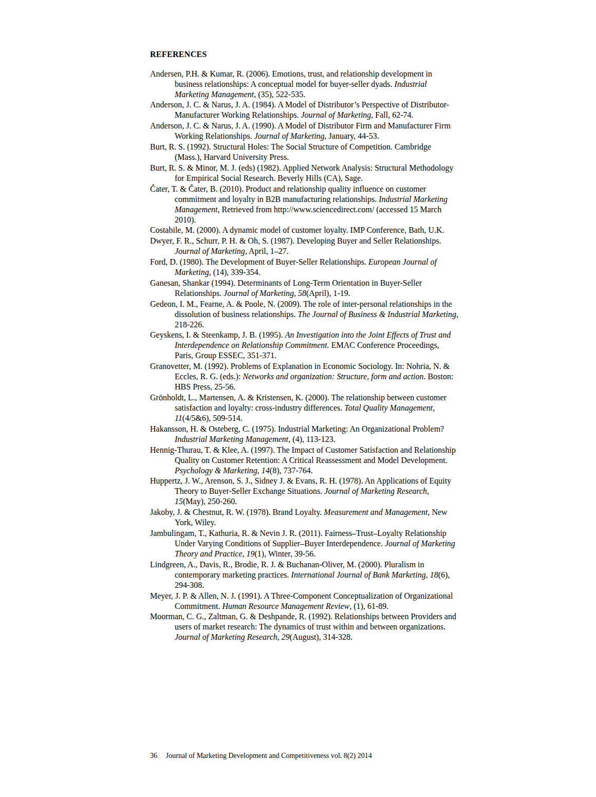REFERENCES
Andersen, P.H. & Kumar, R. (2006). Emotions, trust, and relationship development in business relationships: A conceptual model for buyer-seller dyads. Industrial Marketing Management, (35), 522-535.
Anderson, J. C. & Narus, J. A. (1984). A Model of Distributor’s Perspective of Distributor-Manufacturer Working Relationships. Journal of Marketing, Fall, 62-74.
Anderson, J. C. & Narus, J. A. (1990). A Model of Distributor Firm and Manufacturer Firm Working Relationships. Journal of Marketing, January, 44-53.
Burt, R. S. (1992). Structural Holes: The Social Structure of Competition. Cambridge (Mass.), Harvard University Press.
Burt, R. S. & Minor, M. J. (eds) (1982). Applied Network Analysis: Structural Methodology for Empirical Social Research. Beverly Hills (CA), Sage.
Čater, T. & Čater, B. (2010). Product and relationship quality influence on customer commitment and loyalty in B2B manufacturing relationships. Industrial Marketing Management, Retrieved from http://www.sciencedirect.com/ (accessed 15 March 2010).
Costabile, M. (2000). A dynamic model of customer loyalty. IMP Conference, Bath, U.K.
Dwyer, F. R., Schurr, P. H. & Oh, S. (1987). Developing Buyer and Seller Relationships. Journal of Marketing, April, 1–27.
Ford, D. (1980). The Development of Buyer-Seller Relationships. European Journal of Marketing, (14), 339-354.
Ganesan, Shankar (1994). Determinants of Long-Term Orientation in Buyer-Seller Relationships. Journal of Marketing, 58(April), 1-19.
Gedeon, I. M., Fearne, A. & Poole, N. (2009). The role of inter-personal relationships in the dissolution of business relationships. The Journal of Business & Industrial Marketing, 218-226.
Geyskens, I. & Steenkamp, J. B. (1995). An Investigation into the Joint Effects of Trust and Interdependence on Relationship Commitment. EMAC Conference Proceedings, Paris, Group ESSEC, 351-371.
Granovetter, M. (1992). Problems of Explanation in Economic Sociology. In: Nohria, N. & Eccles, R. G. (eds.): Networks and organization: Structure, form and action. Boston: HBS Press, 25-56.
Grönholdt, L., Martensen, A. & Kristensen, K. (2000). The relationship between customer satisfaction and loyalty: cross-industry differences. Total Quality Management, 11(4/5&6), 509-514.
Hakansson, H. & Osteberg, C. (1975). Industrial Marketing: An Organizational Problem? Industrial Marketing Management, (4), 113-123.
Hennig-Thurau, T. & Klee, A. (1997). The Impact of Customer Satisfaction and Relationship Quality on Customer Retention: A Critical Reassessment and Model Development. Psychology & Marketing, 14(8), 737-764.
Huppertz, J. W., Arenson, S. J., Sidney J. & Evans, R. H. (1978). An Applications of Equity Theory to Buyer-Seller Exchange Situations. Journal of Marketing Research, 15(May), 250-260.
Jakoby, J. & Chestnut, R. W. (1978). Brand Loyalty. Measurement and Management, New York, Wiley.
Jambulingam, T., Kathuria, R. & Nevin J. R. (2011). Fairness–Trust–Loyalty Relationship Under Varying Conditions of Supplier–Buyer Interdependence. Journal of Marketing Theory and Practice, 19(1), Winter, 39-56.
Lindgreen, A., Davis, R., Brodie, R. J. & Buchanan-Oliver, M. (2000). Pluralism in contemporary marketing practices. International Journal of Bank Marketing, 18(6), 294-308.
Meyer, J. P. & Allen, N. J. (1991). A Three-Component Conceptualization of Organizational Commitment. Human Resource Management Review, (1), 61-89.
Moorman, C. G., Zaltman, G. & Deshpande, R. (1992). Relationships between Providers and users of market research: The dynamics of trust within and between organizations. Journal of Marketing Research, 29(August), 314-328.
36 Journal of Marketing Development and Competitiveness vol. 8(2) 2014